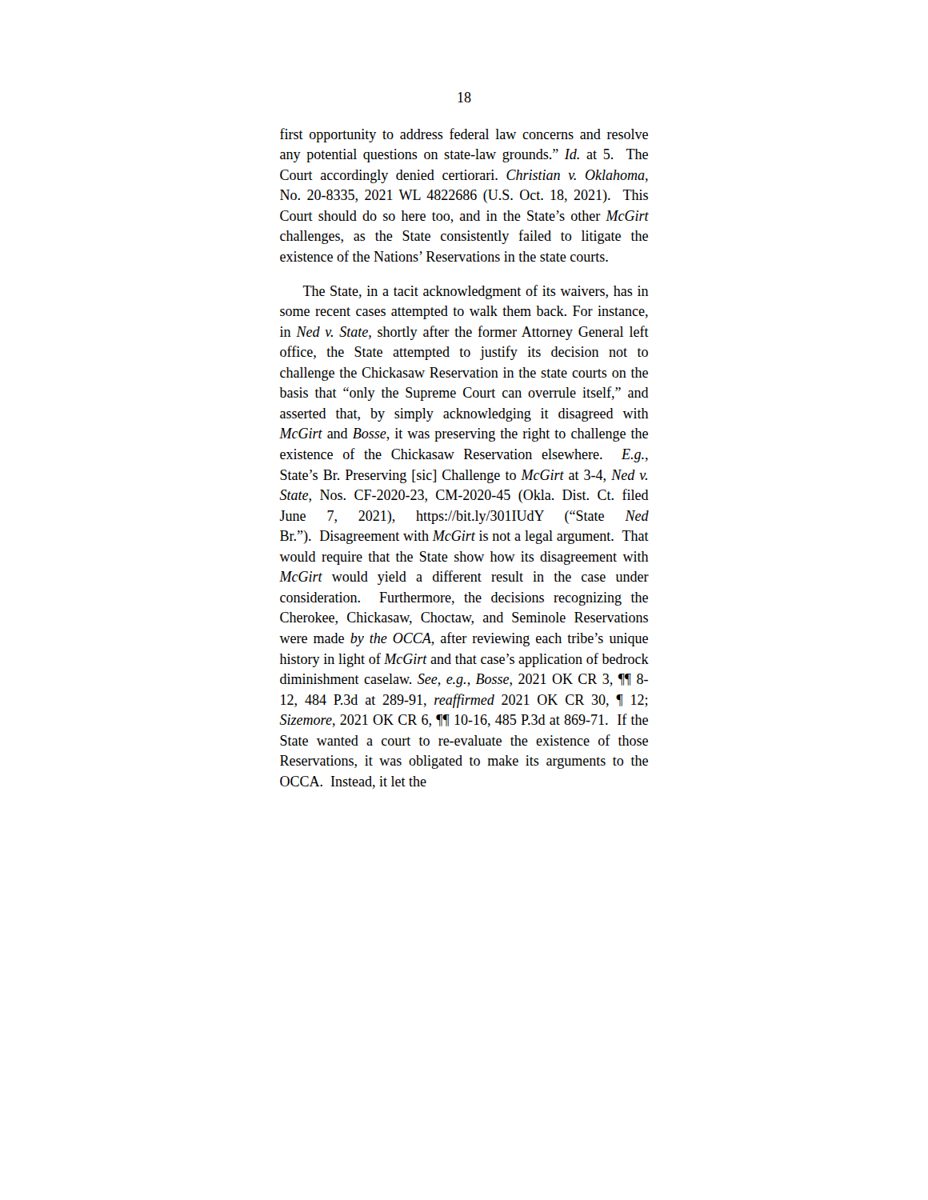18
first opportunity to address federal law concerns and resolve any potential questions on state-law grounds.” Id. at 5. The Court accordingly denied certiorari. Christian v. Oklahoma, No. 20-8335, 2021 WL 4822686 (U.S. Oct. 18, 2021). This Court should do so here too, and in the State’s other McGirt challenges, as the State consistently failed to litigate the existence of the Nations’ Reservations in the state courts.
The State, in a tacit acknowledgment of its waivers, has in some recent cases attempted to walk them back. For instance, in Ned v. State, shortly after the former Attorney General left office, the State attempted to justify its decision not to challenge the Chickasaw Reservation in the state courts on the basis that “only the Supreme Court can overrule itself,” and asserted that, by simply acknowledging it disagreed with McGirt and Bosse, it was preserving the right to challenge the existence of the Chickasaw Reservation elsewhere. E.g., State’s Br. Preserving [sic] Challenge to McGirt at 3-4, Ned v. State, Nos. CF-2020-23, CM-2020-45 (Okla. Dist. Ct. filed June 7, 2021), https://bit.ly/301IUdY (“State Ned Br.”). Disagreement with McGirt is not a legal argument. That would require that the State show how its disagreement with McGirt would yield a different result in the case under consideration. Furthermore, the decisions recognizing the Cherokee, Chickasaw, Choctaw, and Seminole Reservations were made by the OCCA, after reviewing each tribe’s unique history in light of McGirt and that case’s application of bedrock diminishment caselaw. See, e.g., Bosse, 2021 OK CR 3, ¶¶ 8-12, 484 P.3d at 289-91, reaffirmed 2021 OK CR 30, ¶ 12; Sizemore, 2021 OK CR 6, ¶¶ 10-16, 485 P.3d at 869-71. If the State wanted a court to re-evaluate the existence of those Reservations, it was obligated to make its arguments to the OCCA. Instead, it let the